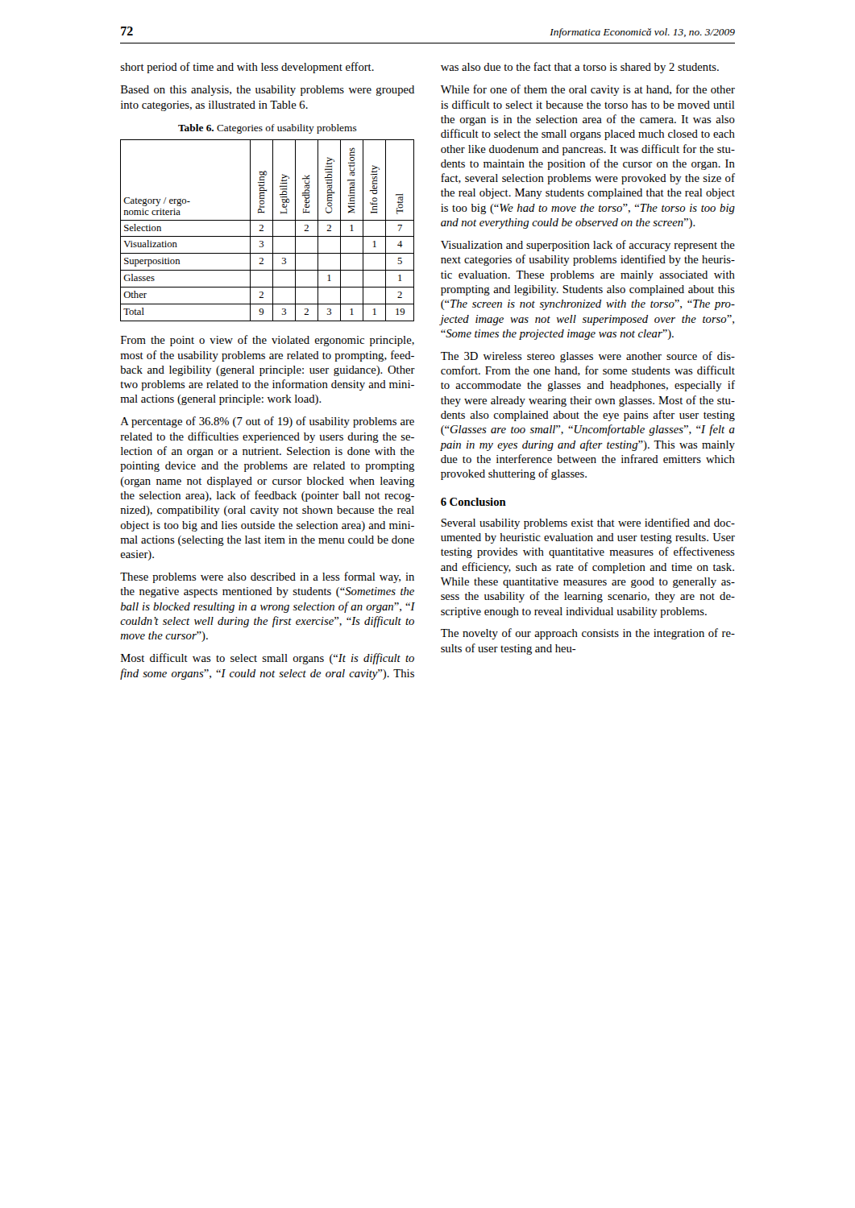72 Informatica Economică vol. 13, no. 3/2009
short period of time and with less development effort.
Based on this analysis, the usability problems were grouped into categories, as illustrated in Table 6.
Table 6. Categories of usability problems
| Category / ergo- nomic criteria | Prompting | Legibility | Feedback | Compatibility | Minimal actions | Info density | Total |
| --- | --- | --- | --- | --- | --- | --- | --- |
| Selection | 2 | | 2 | 2 | 1 | | 7 |
| Visualization | 3 | | | | | 1 | 4 |
| Superposition | 2 | 3 | | | | | 5 |
| Glasses | | | | 1 | | | 1 |
| Other | 2 | | | | | | 2 |
| Total | 9 | 3 | 2 | 3 | 1 | 1 | 19 |
From the point o view of the violated ergonomic principle, most of the usability problems are related to prompting, feedback and legibility (general principle: user guidance). Other two problems are related to the information density and minimal actions (general principle: work load).
A percentage of 36.8% (7 out of 19) of usability problems are related to the difficulties experienced by users during the selection of an organ or a nutrient. Selection is done with the pointing device and the problems are related to prompting (organ name not displayed or cursor blocked when leaving the selection area), lack of feedback (pointer ball not recognized), compatibility (oral cavity not shown because the real object is too big and lies outside the selection area) and minimal actions (selecting the last item in the menu could be done easier).
These problems were also described in a less formal way, in the negative aspects mentioned by students (“Sometimes the ball is blocked resulting in a wrong selection of an organ”, “I couldn’t select well during the first exercise”, “Is difficult to move the cursor”).
Most difficult was to select small organs (“It is difficult to find some organs”, “I could not select de oral cavity”). This was also due to the fact that a torso is shared by 2 students.
While for one of them the oral cavity is at hand, for the other is difficult to select it because the torso has to be moved until the organ is in the selection area of the camera. It was also difficult to select the small organs placed much closed to each other like duodenum and pancreas. It was difficult for the students to maintain the position of the cursor on the organ. In fact, several selection problems were provoked by the size of the real object. Many students complained that the real object is too big (“We had to move the torso”, “The torso is too big and not everything could be observed on the screen”).
Visualization and superposition lack of accuracy represent the next categories of usability problems identified by the heuristic evaluation. These problems are mainly associated with prompting and legibility. Students also complained about this (“The screen is not synchronized with the torso”, “The projected image was not well superimposed over the torso”, “Some times the projected image was not clear”).
The 3D wireless stereo glasses were another source of discomfort. From the one hand, for some students was difficult to accommodate the glasses and headphones, especially if they were already wearing their own glasses. Most of the students also complained about the eye pains after user testing (“Glasses are too small”, “Uncomfortable glasses”, “I felt a pain in my eyes during and after testing”). This was mainly due to the interference between the infrared emitters which provoked shuttering of glasses.
6 Conclusion
Several usability problems exist that were identified and documented by heuristic evaluation and user testing results. User testing provides with quantitative measures of effectiveness and efficiency, such as rate of completion and time on task. While these quantitative measures are good to generally assess the usability of the learning scenario, they are not descriptive enough to reveal individual usability problems.
The novelty of our approach consists in the integration of results of user testing and heu-